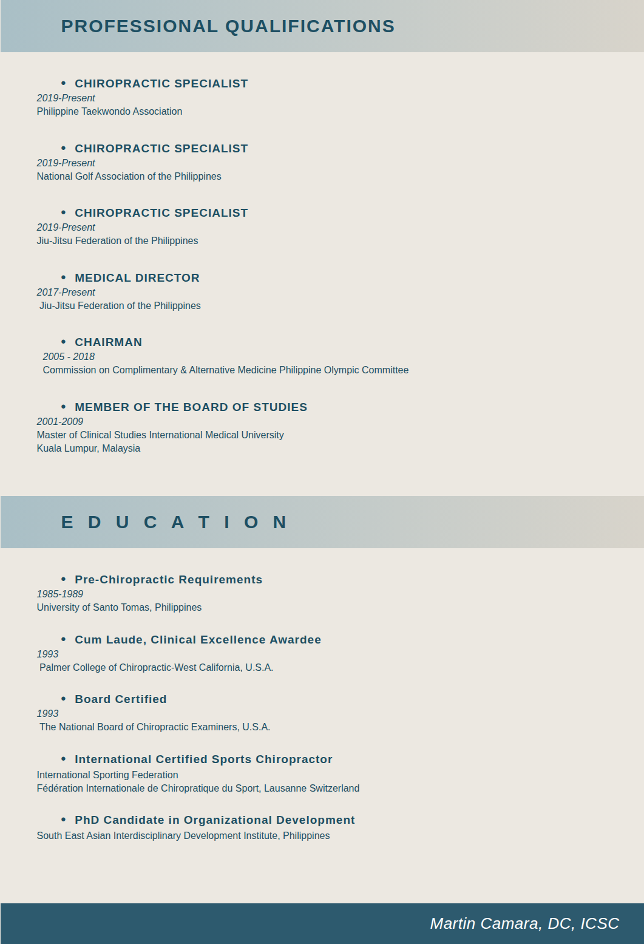PROFESSIONAL QUALIFICATIONS
CHIROPRACTIC SPECIALIST
2019-Present
Philippine Taekwondo Association
CHIROPRACTIC SPECIALIST
2019-Present
National Golf Association of the Philippines
CHIROPRACTIC SPECIALIST
2019-Present
Jiu-Jitsu Federation of the Philippines
MEDICAL DIRECTOR
2017-Present
Jiu-Jitsu Federation of the Philippines
CHAIRMAN
2005 - 2018
Commission on Complimentary & Alternative Medicine Philippine Olympic Committee
MEMBER OF THE BOARD OF STUDIES
2001-2009
Master of Clinical Studies International Medical University
Kuala Lumpur, Malaysia
E D U C A T I O N
Pre-Chiropractic Requirements
1985-1989
University of Santo Tomas, Philippines
Cum Laude, Clinical Excellence Awardee
1993
Palmer College of Chiropractic-West California, U.S.A.
Board Certified
1993
The National Board of Chiropractic Examiners, U.S.A.
International Certified Sports Chiropractor
International Sporting Federation
Fédération Internationale de Chiropratique du Sport, Lausanne Switzerland
PhD Candidate in Organizational Development
South East Asian Interdisciplinary Development Institute, Philippines
Martin Camara, DC, ICSC